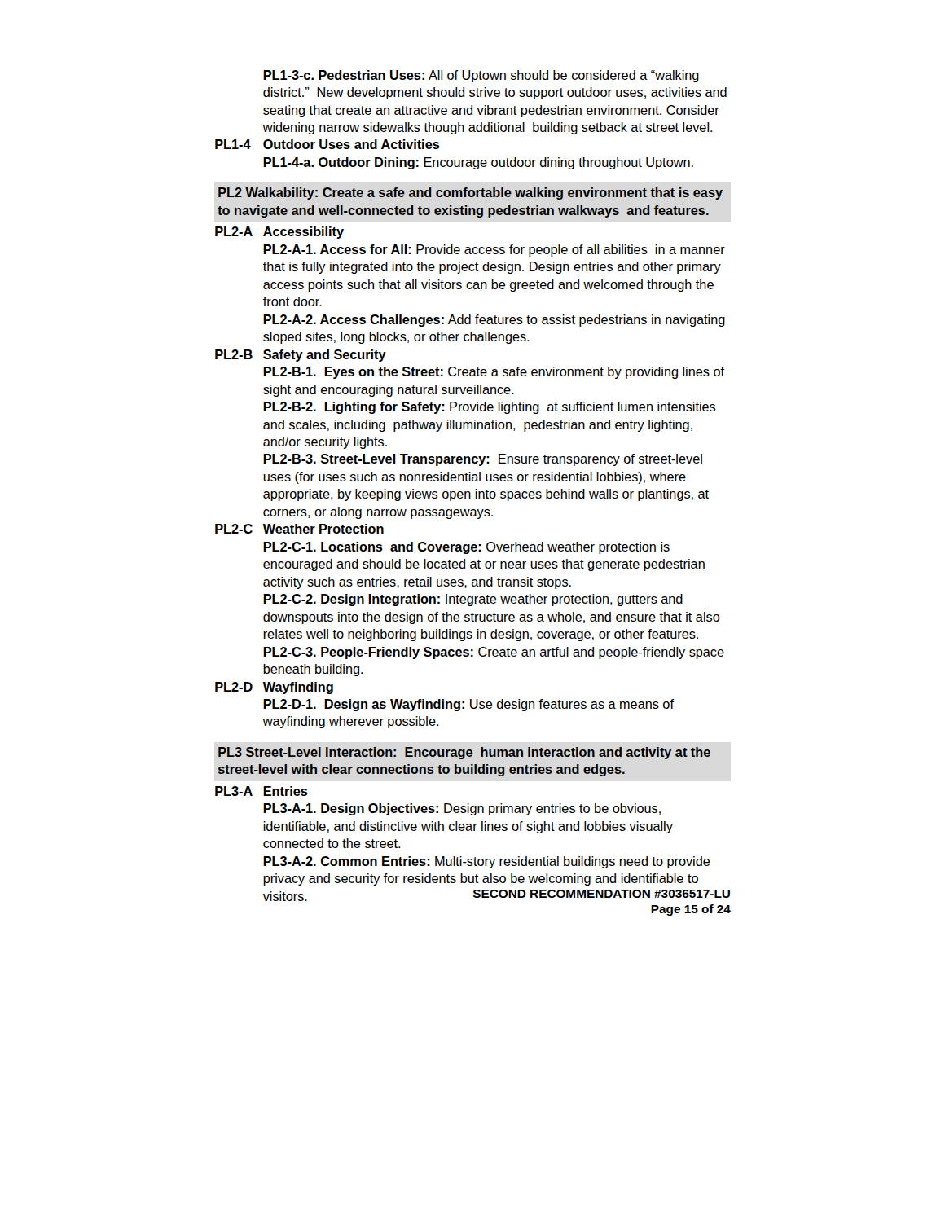PL1-3-c. Pedestrian Uses: All of Uptown should be considered a “walking district.” New development should strive to support outdoor uses, activities and seating that create an attractive and vibrant pedestrian environment. Consider widening narrow sidewalks though additional building setback at street level.
PL1-4 Outdoor Uses and Activities
PL1-4-a. Outdoor Dining: Encourage outdoor dining throughout Uptown.
PL2 Walkability: Create a safe and comfortable walking environment that is easy to navigate and well-connected to existing pedestrian walkways and features.
PL2-AAccessibility
PL2-A-1. Access for All: Provide access for people of all abilities in a manner that is fully integrated into the project design. Design entries and other primary access points such that all visitors can be greeted and welcomed through the front door.
PL2-A-2. Access Challenges: Add features to assist pedestrians in navigating sloped sites, long blocks, or other challenges.
PL2-BSafety and Security
PL2-B-1. Eyes on the Street: Create a safe environment by providing lines of sight and encouraging natural surveillance.
PL2-B-2. Lighting for Safety: Provide lighting at sufficient lumen intensities and scales, including pathway illumination, pedestrian and entry lighting, and/or security lights.
PL2-B-3. Street-Level Transparency: Ensure transparency of street-level uses (for uses such as nonresidential uses or residential lobbies), where appropriate, by keeping views open into spaces behind walls or plantings, at corners, or along narrow passageways.
PL2-CWeather Protection
PL2-C-1. Locations and Coverage: Overhead weather protection is encouraged and should be located at or near uses that generate pedestrian activity such as entries, retail uses, and transit stops.
PL2-C-2. Design Integration: Integrate weather protection, gutters and downspouts into the design of the structure as a whole, and ensure that it also relates well to neighboring buildings in design, coverage, or other features.
PL2-C-3. People-Friendly Spaces: Create an artful and people-friendly space beneath building.
PL2-DWayfinding
PL2-D-1. Design as Wayfinding: Use design features as a means of wayfinding wherever possible.
PL3 Street-Level Interaction: Encourage human interaction and activity at the street-level with clear connections to building entries and edges.
PL3-AEntries
PL3-A-1. Design Objectives: Design primary entries to be obvious, identifiable, and distinctive with clear lines of sight and lobbies visually connected to the street.
PL3-A-2. Common Entries: Multi-story residential buildings need to provide privacy and security for residents but also be welcoming and identifiable to visitors.
SECOND RECOMMENDATION #3036517-LU
Page 15 of 24